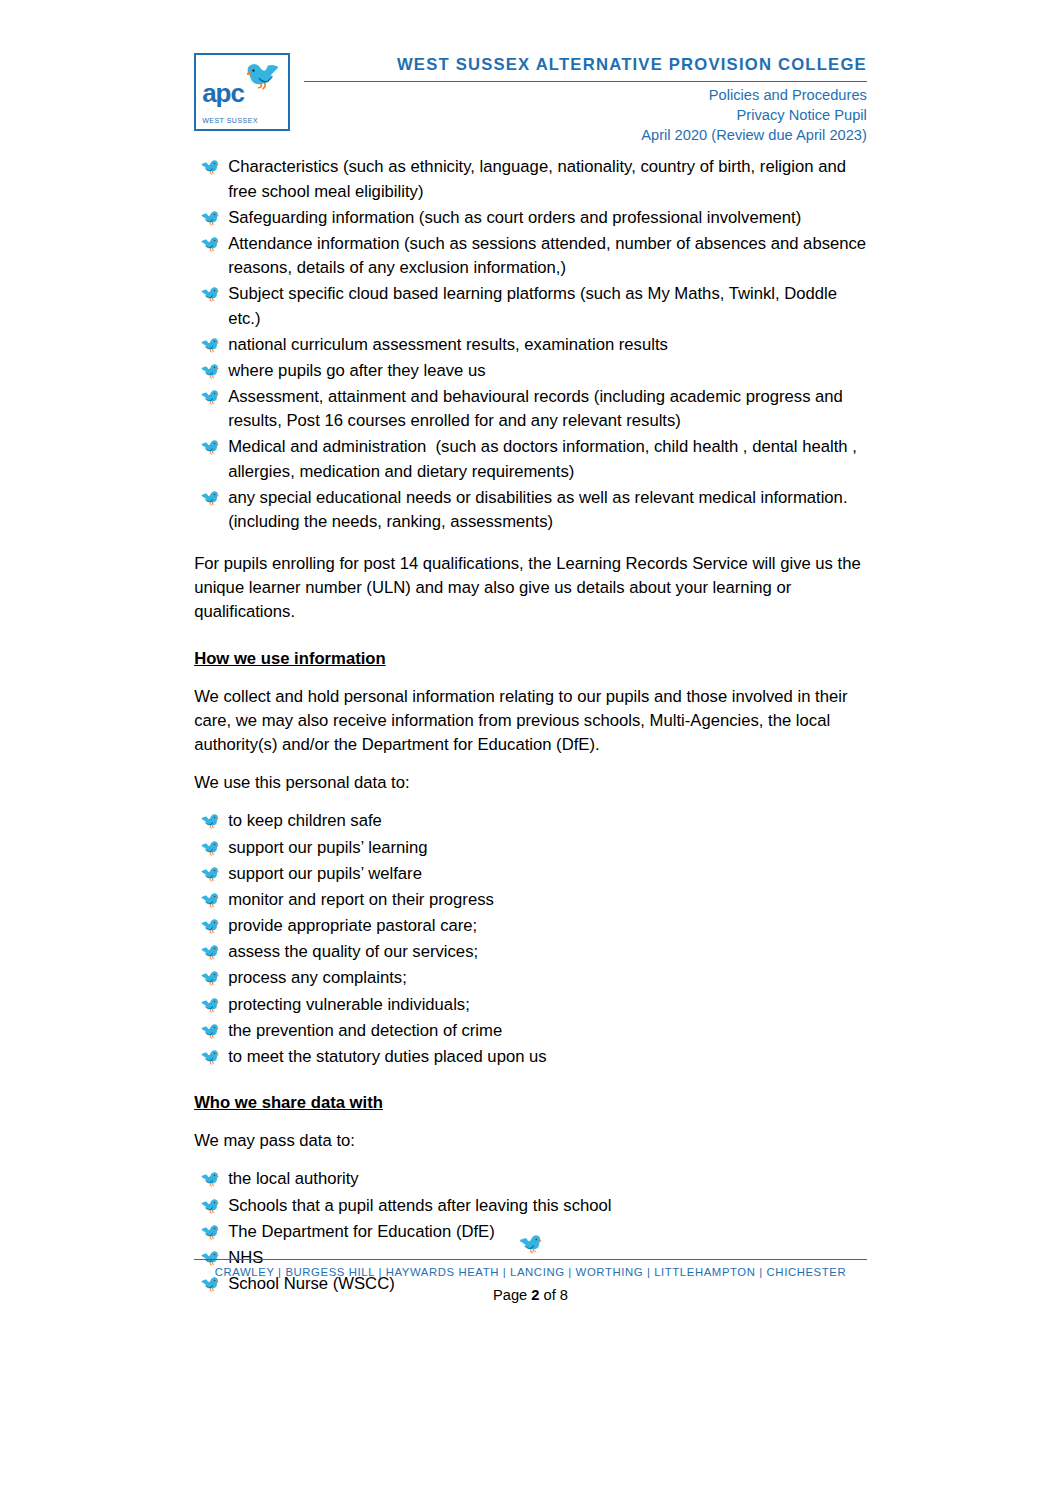🐦 apc WEST SUSSEX
West Sussex Alternative Provision College
Policies and Procedures
Privacy Notice Pupil
April 2020 (Review due April 2023)
Characteristics (such as ethnicity, language, nationality, country of birth, religion and free school meal eligibility)
Safeguarding information (such as court orders and professional involvement)
Attendance information (such as sessions attended, number of absences and absence reasons, details of any exclusion information,)
Subject specific cloud based learning platforms (such as My Maths, Twinkl, Doddle etc.)
national curriculum assessment results, examination results
where pupils go after they leave us
Assessment, attainment and behavioural records (including academic progress and results, Post 16 courses enrolled for and any relevant results)
Medical and administration (such as doctors information, child health , dental health , allergies, medication and dietary requirements)
any special educational needs or disabilities as well as relevant medical information. (including the needs, ranking, assessments)
For pupils enrolling for post 14 qualifications, the Learning Records Service will give us the unique learner number (ULN) and may also give us details about your learning or qualifications.
How we use information
We collect and hold personal information relating to our pupils and those involved in their care, we may also receive information from previous schools, Multi-Agencies, the local authority(s) and/or the Department for Education (DfE).
We use this personal data to:
to keep children safe
support our pupils’ learning
support our pupils’ welfare
monitor and report on their progress
provide appropriate pastoral care;
assess the quality of our services;
process any complaints;
protecting vulnerable individuals;
the prevention and detection of crime
to meet the statutory duties placed upon us
Who we share data with
We may pass data to:
the local authority
Schools that a pupil attends after leaving this school
The Department for Education (DfE)
NHS
School Nurse (WSCC)
🐦
Crawley | Burgess Hill | Haywards Heath | Lancing | Worthing | Littlehampton | Chichester
Page 2 of 8